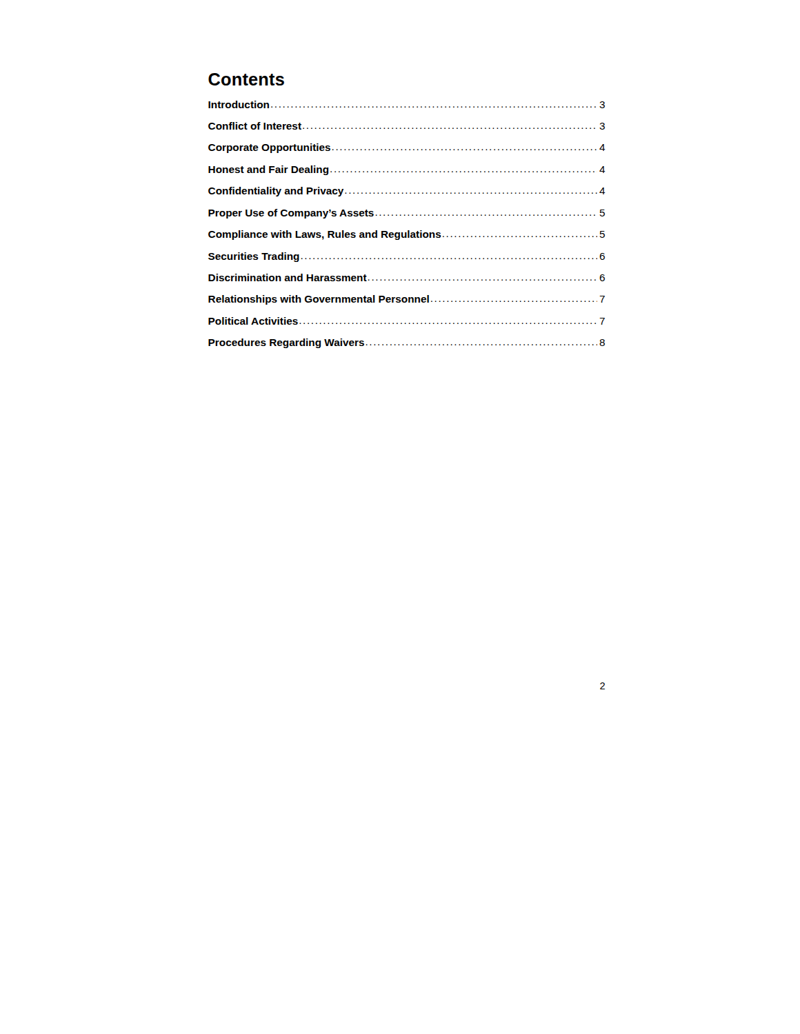Contents
Introduction ........................................................................................................................... 3
Conflict of Interest ................................................................................................................... 3
Corporate Opportunities ......................................................................................................... 4
Honest and Fair Dealing .......................................................................................................... 4
Confidentiality and Privacy ....................................................................................................... 4
Proper Use of Company’s Assets ................................................................................................ 5
Compliance with Laws, Rules and Regulations ......................................................................... 5
Securities Trading .................................................................................................................... 6
Discrimination and Harassment .................................................................................................. 6
Relationships with Governmental Personnel ........................................................................... 7
Political Activities .................................................................................................................... 7
Procedures Regarding Waivers ................................................................................................... 8
2